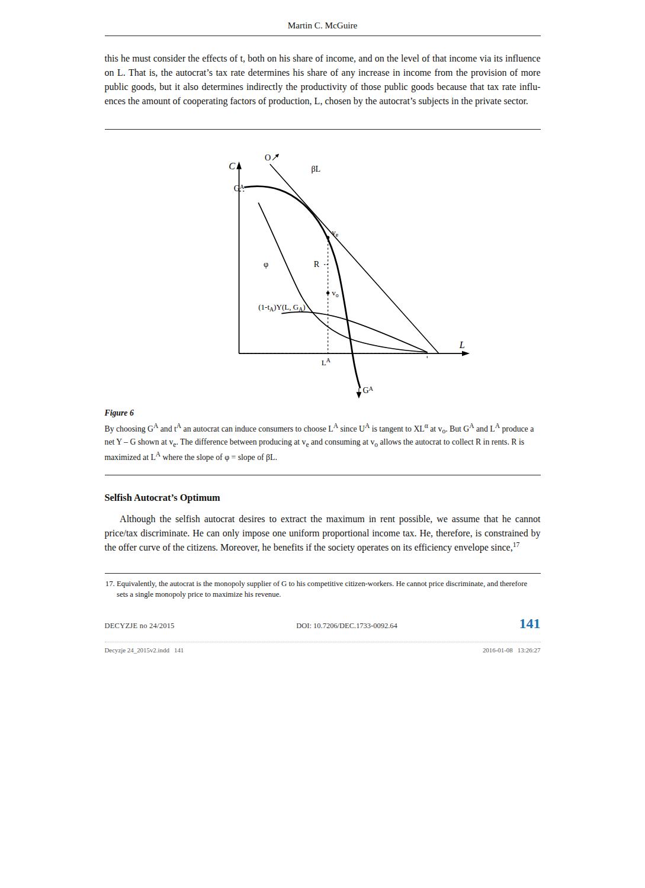Martin C. McGuire
this he must consider the effects of t, both on his share of income, and on the level of that income via its influence on L. That is, the autocrat’s tax rate determines his share of any increase in income from the provision of more public goods, but it also determines indirectly the productivity of those public goods because that tax rate influences the amount of cooperating factors of production, L, chosen by the autocrat’s subjects in the private sector.
C L βL O GA GA φ ve vo R (1-tA)Y(L, GA) LA
Figure 6 By choosing GA and tA an autocrat can induce consumers to choose LA since UA is tangent to XLα at vo. But GA and LA produce a net Y – G shown at ve. The difference between producing at ve and consuming at vo allows the autocrat to collect R in rents. R is maximized at LA where the slope of φ = slope of βL.
Selfish Autocrat’s Optimum
Although the selfish autocrat desires to extract the maximum in rent possible, we assume that he cannot price/tax discriminate. He can only impose one uniform proportional income tax. He, therefore, is constrained by the offer curve of the citizens. Moreover, he benefits if the society operates on its efficiency envelope since,17
Equivalently, the autocrat is the monopoly supplier of G to his competitive citizen-workers. He cannot price discriminate, and therefore sets a single monopoly price to maximize his revenue.
DECYZJE no 24/2015 DOI: 10.7206/DEC.1733-0092.64 141
Decyzje 24_2015v2.indd 141 2016-01-08 13:26:27